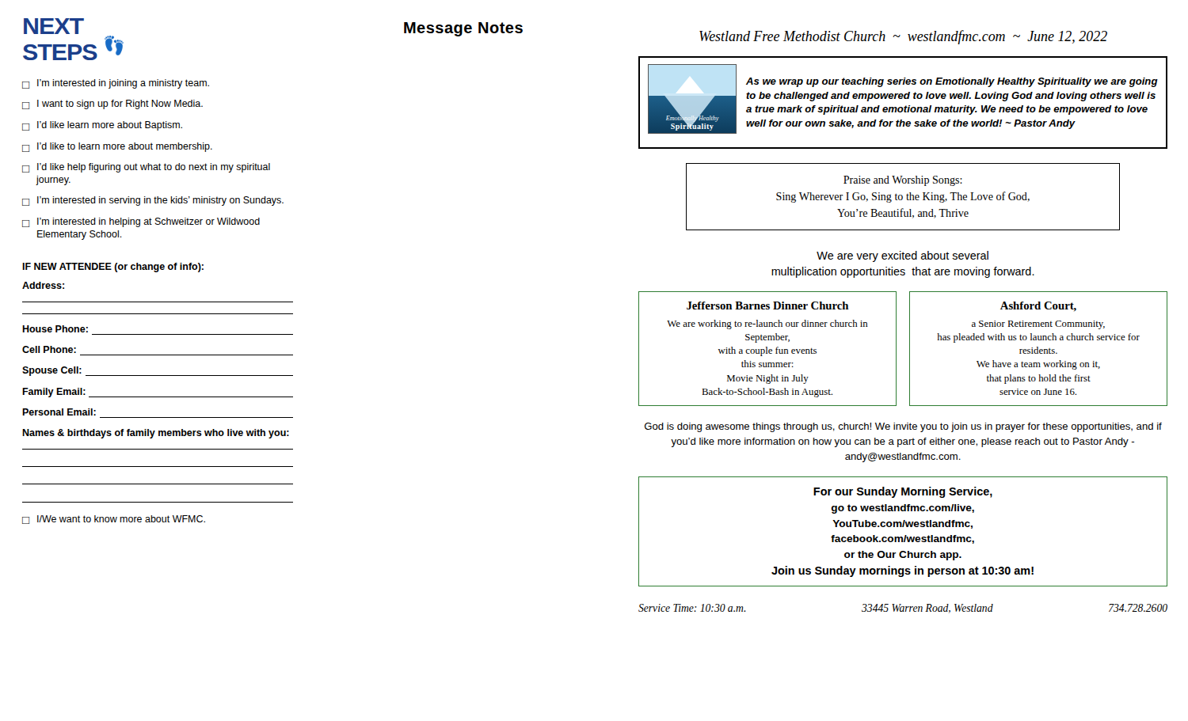NEXT STEPS 👣
I’m interested in joining a ministry team.
I want to sign up for Right Now Media.
I’d like learn more about Baptism.
I’d like to learn more about membership.
I’d like help figuring out what to do next in my spiritual journey.
I’m interested in serving in the kids’ ministry on Sundays.
I’m interested in helping at Schweitzer or Wildwood Elementary School.
IF NEW ATTENDEE (or change of info):
Address:
House Phone:
Cell Phone:
Spouse Cell:
Family Email:
Personal Email:
Names & birthdays of family members who live with you:
I/We want to know more about WFMC.
Message Notes
Westland Free Methodist Church ~ westlandfmc.com ~ June 12, 2022
Emotionally Healthy Spirituality
As we wrap up our teaching series on Emotionally Healthy Spirituality we are going to be challenged and empowered to love well. Loving God and loving others well is a true mark of spiritual and emotional maturity. We need to be empowered to love well for our own sake, and for the sake of the world! ~ Pastor Andy
Praise and Worship Songs:
Sing Wherever I Go, Sing to the King, The Love of God,
You’re Beautiful, and, Thrive
We are very excited about several
multiplication opportunities that are moving forward.
Jefferson Barnes Dinner Church
We are working to re-launch our dinner church in September,
with a couple fun events
this summer:
Movie Night in July
Back-to-School-Bash in August.
Ashford Court,
a Senior Retirement Community,
has pleaded with us to launch a church service for residents.
We have a team working on it,
that plans to hold the first
service on June 16.
God is doing awesome things through us, church! We invite you to join us in prayer for these opportunities, and if you’d like more information on how you can be a part of either one, please reach out to Pastor Andy - andy@westlandfmc.com.
For our Sunday Morning Service,
go to westlandfmc.com/live,
YouTube.com/westlandfmc,
facebook.com/westlandfmc,
or the Our Church app.
Join us Sunday mornings in person at 10:30 am!
Service Time: 10:30 a.m. 33445 Warren Road, Westland 734.728.2600